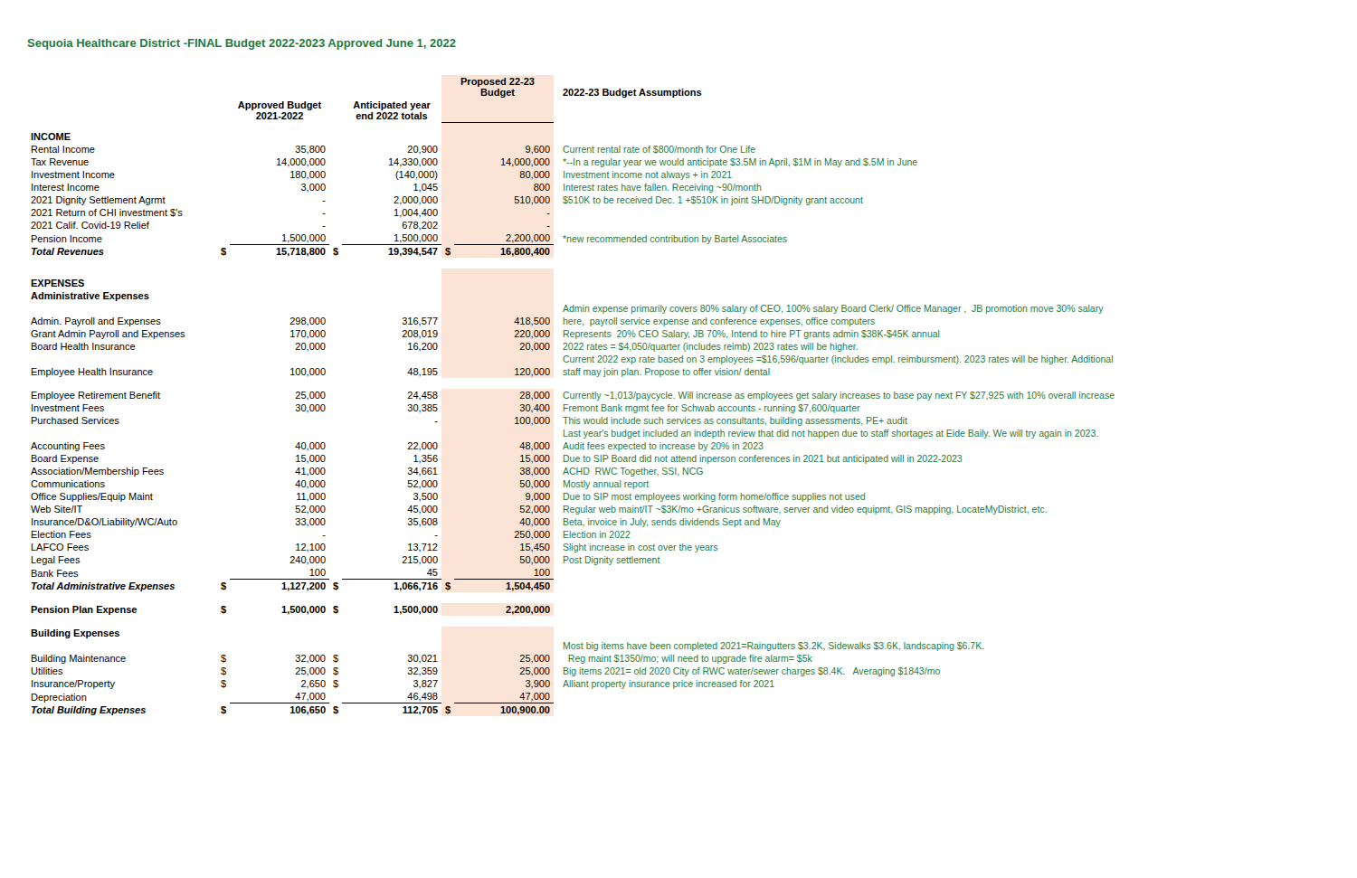Sequoia Healthcare District -FINAL Budget 2022-2023 Approved June 1, 2022
| | | | | | Proposed 22-23 Budget | 2022-23 Budget Assumptions |
| | | Approved Budget 2021-2022 | | Anticipated year end 2022 totals | | |
| INCOME | | | | | | | |
| Rental Income | | 35,800 | | 20,900 | | 9,600 | Current rental rate of $800/month for One Life |
| Tax Revenue | | 14,000,000 | | 14,330,000 | | 14,000,000 | *--In a regular year we would anticipate $3.5M in April, $1M in May and $.5M in June |
| Investment Income | | 180,000 | | (140,000) | | 80,000 | Investment income not always + in 2021 |
| Interest Income | | 3,000 | | 1,045 | | 800 | Interest rates have fallen. Receiving ~90/month |
| 2021 Dignity Settlement Agrmt | | - | | 2,000,000 | | 510,000 | $510K to be received Dec. 1 +$510K in joint SHD/Dignity grant account |
| 2021 Return of CHI investment $'s | | - | | 1,004,400 | | - | |
| 2021 Calif. Covid-19 Relief | | - | | 678,202 | | - | |
| Pension Income | | 1,500,000 | | 1,500,000 | | 2,200,000 | *new recommended contribution by Bartel Associates |
| Total Revenues | $ | 15,718,800 | $ | 19,394,547 | $ | 16,800,400 | |
| EXPENSES | | | | | | | |
| Administrative Expenses | | | | | | | |
| | | | | | | | Admin expense primarily covers 80% salary of CEO, 100% salary Board Clerk/ Office Manager , JB promotion move 30% salary |
| Admin. Payroll and Expenses | | 298,000 | | 316,577 | | 418,500 | here, payroll service expense and conference expenses, office computers |
| Grant Admin Payroll and Expenses | | 170,000 | | 208,019 | | 220,000 | Represents 20% CEO Salary, JB 70%, Intend to hire PT grants admin $38K-$45K annual |
| Board Health Insurance | | 20,000 | | 16,200 | | 20,000 | 2022 rates = $4,050/quarter (includes reimb) 2023 rates will be higher. |
| | | | | | | | Current 2022 exp rate based on 3 employees =$16,596/quarter (includes empl. reimbursment). 2023 rates will be higher. Additional |
| Employee Health Insurance | | 100,000 | | 48,195 | | 120,000 | staff may join plan. Propose to offer vision/ dental |
| Employee Retirement Benefit | | 25,000 | | 24,458 | | 28,000 | Currently ~1,013/paycycle. Will increase as employees get salary increases to base pay next FY $27,925 with 10% overall increase |
| Investment Fees | | 30,000 | | 30,385 | | 30,400 | Fremont Bank mgmt fee for Schwab accounts - running $7,600/quarter |
| Purchased Services | | | | - | | 100,000 | This would include such services as consultants, building assessments, PE+ audit |
| | | | | | | | Last year's budget included an indepth review that did not happen due to staff shortages at Eide Baily. We will try again in 2023. |
| Accounting Fees | | 40,000 | | 22,000 | | 48,000 | Audit fees expected to increase by 20% in 2023 |
| Board Expense | | 15,000 | | 1,356 | | 15,000 | Due to SIP Board did not attend inperson conferences in 2021 but anticipated will in 2022-2023 |
| Association/Membership Fees | | 41,000 | | 34,661 | | 38,000 | ACHD RWC Together, SSI, NCG |
| Communications | | 40,000 | | 52,000 | | 50,000 | Mostly annual report |
| Office Supplies/Equip Maint | | 11,000 | | 3,500 | | 9,000 | Due to SIP most employees working form home/office supplies not used |
| Web Site/IT | | 52,000 | | 45,000 | | 52,000 | Regular web maint/IT ~$3K/mo +Granicus software, server and video equipmt, GIS mapping, LocateMyDistrict, etc. |
| Insurance/D&O/Liability/WC/Auto | | 33,000 | | 35,608 | | 40,000 | Beta, invoice in July, sends dividends Sept and May |
| Election Fees | | - | | - | | 250,000 | Election in 2022 |
| LAFCO Fees | | 12,100 | | 13,712 | | 15,450 | Slight increase in cost over the years |
| Legal Fees | | 240,000 | | 215,000 | | 50,000 | Post Dignity settlement |
| Bank Fees | | 100 | | 45 | | 100 | |
| Total Administrative Expenses | $ | 1,127,200 | $ | 1,066,716 | $ | 1,504,450 | |
| Pension Plan Expense | $ | 1,500,000 | $ | 1,500,000 | | 2,200,000 | |
| Building Expenses | | | | | | | |
| | | | | | | | Most big items have been completed 2021=Raingutters $3.2K, Sidewalks $3.6K, landscaping $6.7K. |
| Building Maintenance | $ | 32,000 | $ | 30,021 | | 25,000 | Reg maint $1350/mo; will need to upgrade fire alarm= $5k |
| Utilities | $ | 25,000 | $ | 32,359 | | 25,000 | Big items 2021= old 2020 City of RWC water/sewer charges $8.4K. Averaging $1843/mo |
| Insurance/Property | $ | 2,650 | $ | 3,827 | | 3,900 | Alliant property insurance price increased for 2021 |
| Depreciation | | 47,000 | | 46,498 | | 47,000 | |
| Total Building Expenses | $ | 106,650 | $ | 112,705 | $ | 100,900.00 | |